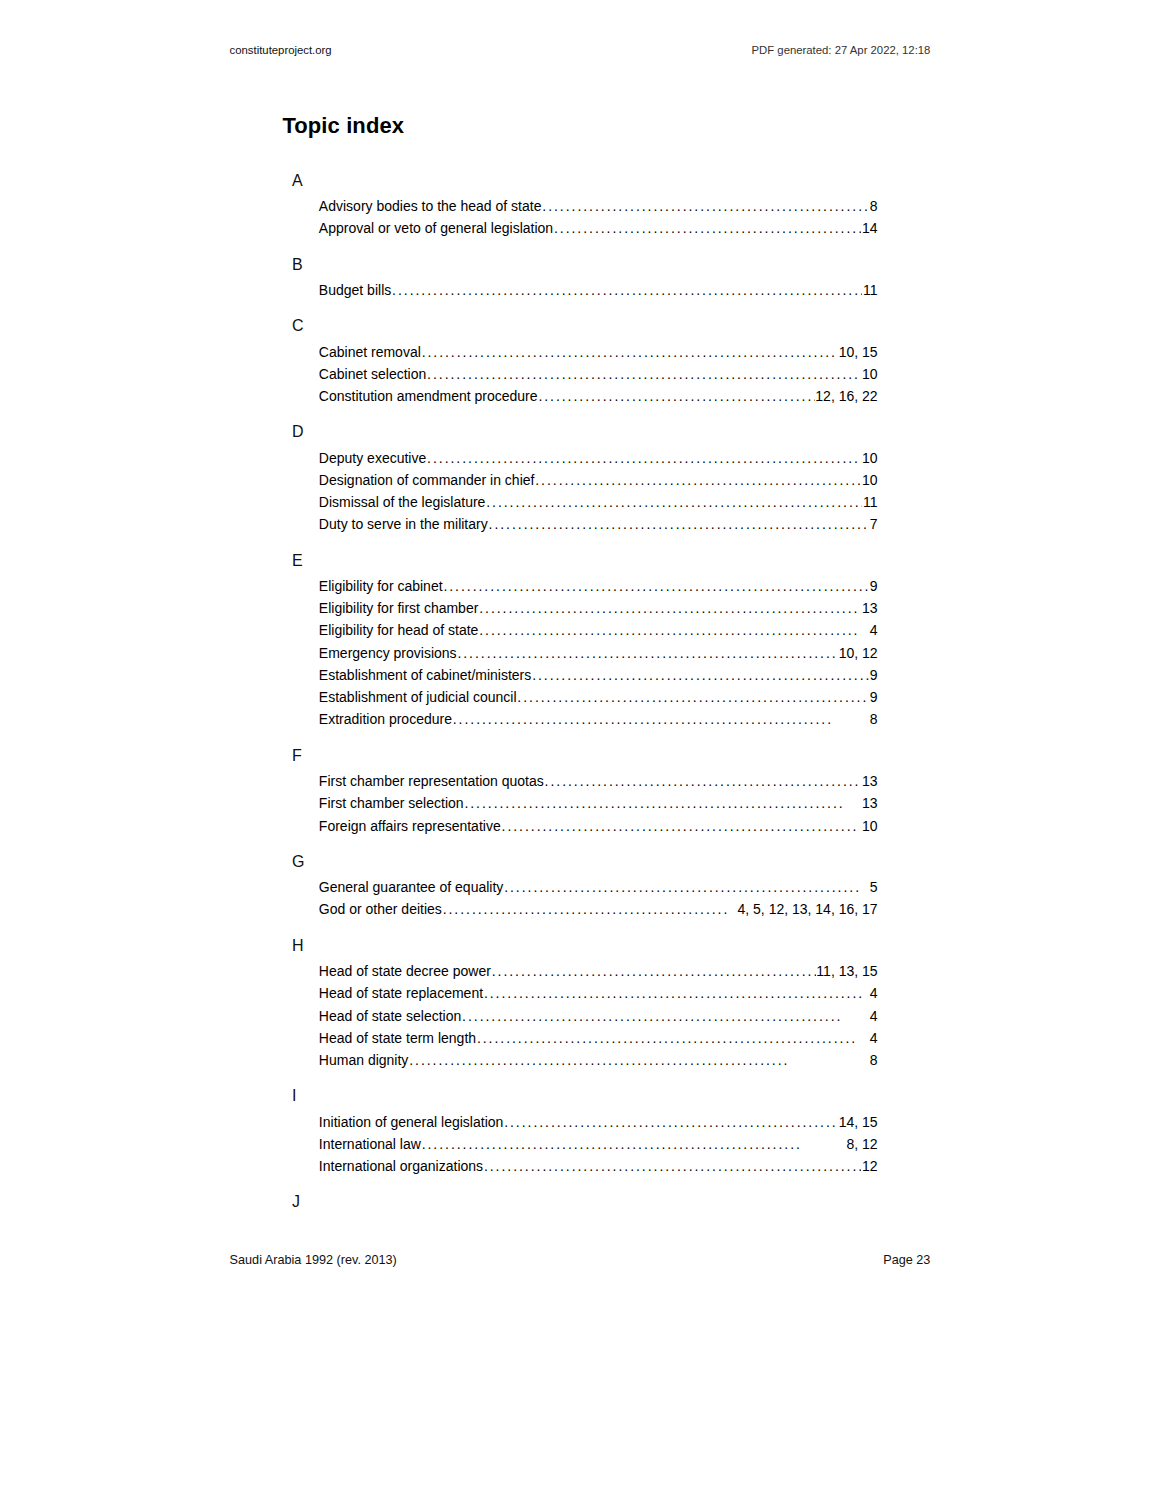constituteproject.org
PDF generated: 27 Apr 2022, 12:18
Topic index
A
Advisory bodies to the head of state........................................................... 8
Approval or veto of general legislation......................................................... 14
B
Budget bills............................................................................................. 11
C
Cabinet removal................................................................................. 10, 15
Cabinet selection..................................................................................... 10
Constitution amendment procedure................................................. 12, 16, 22
D
Deputy executive..................................................................................... 10
Designation of commander in chief............................................................. 10
Dismissal of the legislature................................................................. 11
Duty to serve in the military................................................................. 7
E
Eligibility for cabinet..................................................................................... 9
Eligibility for first chamber................................................................. 13
Eligibility for head of state................................................................. 4
Emergency provisions................................................................. 10, 12
Establishment of cabinet/ministers............................................................. 9
Establishment of judicial council................................................................. 9
Extradition procedure................................................................. 8
F
First chamber representation quotas....................................................... 13
First chamber selection................................................................. 13
Foreign affairs representative............................................................. 10
G
General guarantee of equality............................................................. 5
God or other deities................................................. 4, 5, 12, 13, 14, 16, 17
H
Head of state decree power......................................................... 11, 13, 15
Head of state replacement................................................................. 4
Head of state selection................................................................. 4
Head of state term length................................................................. 4
Human dignity................................................................. 8
I
Initiation of general legislation......................................................... 14, 15
International law................................................................. 8, 12
International organizations................................................................. 12
J
Saudi Arabia 1992 (rev. 2013)
Page 23